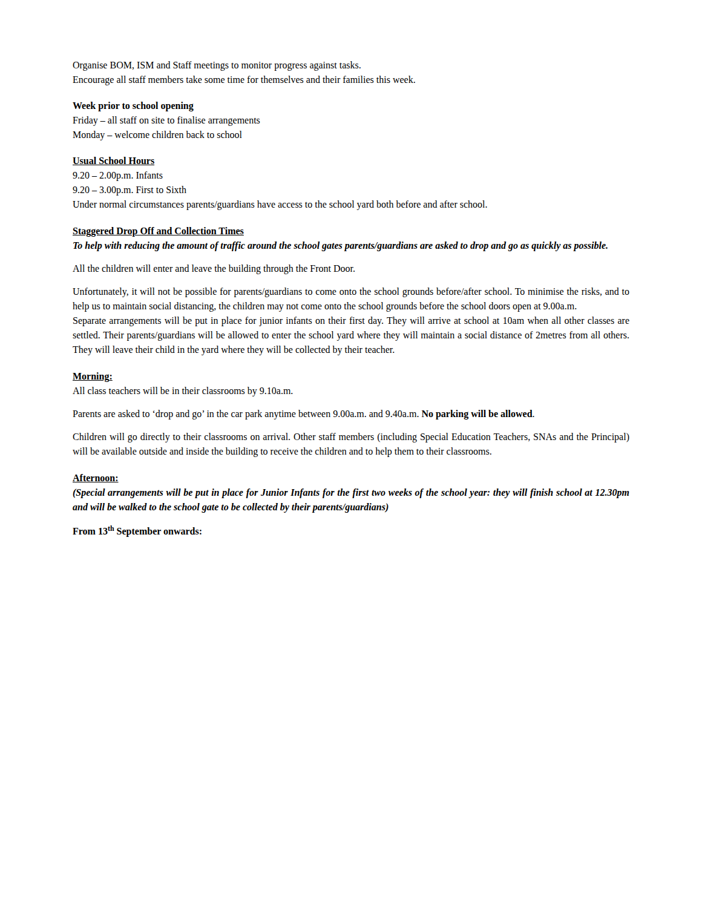Organise BOM, ISM and Staff meetings to monitor progress against tasks.
Encourage all staff members take some time for themselves and their families this week.
Week prior to school opening
Friday – all staff on site to finalise arrangements
Monday – welcome children back to school
Usual School Hours
9.20 – 2.00p.m. Infants
9.20 – 3.00p.m. First to Sixth
Under normal circumstances parents/guardians have access to the school yard both before and after school.
Staggered Drop Off and Collection Times
To help with reducing the amount of traffic around the school gates parents/guardians are asked to drop and go as quickly as possible.
All the children will enter and leave the building through the Front Door.
Unfortunately, it will not be possible for parents/guardians to come onto the school grounds before/after school. To minimise the risks, and to help us to maintain social distancing, the children may not come onto the school grounds before the school doors open at 9.00a.m.
Separate arrangements will be put in place for junior infants on their first day. They will arrive at school at 10am when all other classes are settled. Their parents/guardians will be allowed to enter the school yard where they will maintain a social distance of 2metres from all others. They will leave their child in the yard where they will be collected by their teacher.
Morning:
All class teachers will be in their classrooms by 9.10a.m.
Parents are asked to ‘drop and go’ in the car park anytime between 9.00a.m. and 9.40a.m. No parking will be allowed.
Children will go directly to their classrooms on arrival. Other staff members (including Special Education Teachers, SNAs and the Principal) will be available outside and inside the building to receive the children and to help them to their classrooms.
Afternoon:
(Special arrangements will be put in place for Junior Infants for the first two weeks of the school year: they will finish school at 12.30pm and will be walked to the school gate to be collected by their parents/guardians)
From 13th September onwards: